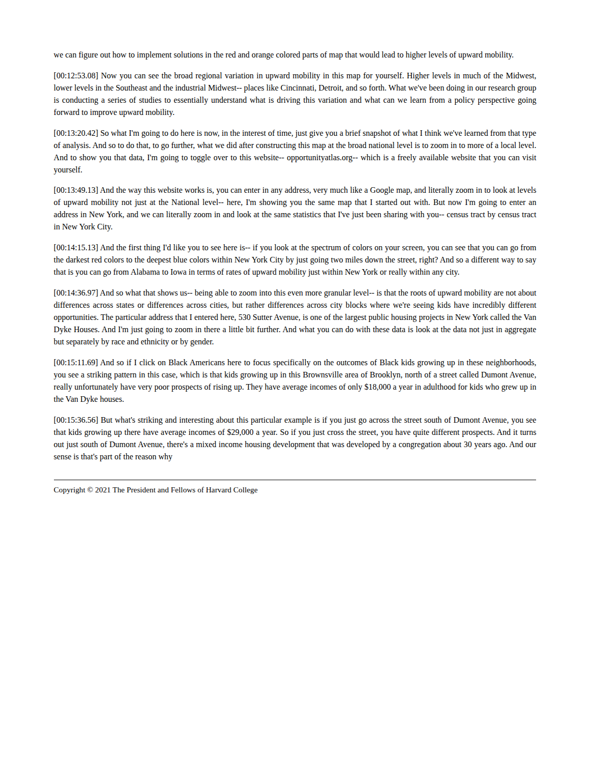we can figure out how to implement solutions in the red and orange colored parts of map that would lead to higher levels of upward mobility.
[00:12:53.08] Now you can see the broad regional variation in upward mobility in this map for yourself. Higher levels in much of the Midwest, lower levels in the Southeast and the industrial Midwest-- places like Cincinnati, Detroit, and so forth. What we've been doing in our research group is conducting a series of studies to essentially understand what is driving this variation and what can we learn from a policy perspective going forward to improve upward mobility.
[00:13:20.42] So what I'm going to do here is now, in the interest of time, just give you a brief snapshot of what I think we've learned from that type of analysis. And so to do that, to go further, what we did after constructing this map at the broad national level is to zoom in to more of a local level. And to show you that data, I'm going to toggle over to this website-- opportunityatlas.org-- which is a freely available website that you can visit yourself.
[00:13:49.13] And the way this website works is, you can enter in any address, very much like a Google map, and literally zoom in to look at levels of upward mobility not just at the National level-- here, I'm showing you the same map that I started out with. But now I'm going to enter an address in New York, and we can literally zoom in and look at the same statistics that I've just been sharing with you-- census tract by census tract in New York City.
[00:14:15.13] And the first thing I'd like you to see here is-- if you look at the spectrum of colors on your screen, you can see that you can go from the darkest red colors to the deepest blue colors within New York City by just going two miles down the street, right? And so a different way to say that is you can go from Alabama to Iowa in terms of rates of upward mobility just within New York or really within any city.
[00:14:36.97] And so what that shows us-- being able to zoom into this even more granular level-- is that the roots of upward mobility are not about differences across states or differences across cities, but rather differences across city blocks where we're seeing kids have incredibly different opportunities. The particular address that I entered here, 530 Sutter Avenue, is one of the largest public housing projects in New York called the Van Dyke Houses. And I'm just going to zoom in there a little bit further. And what you can do with these data is look at the data not just in aggregate but separately by race and ethnicity or by gender.
[00:15:11.69] And so if I click on Black Americans here to focus specifically on the outcomes of Black kids growing up in these neighborhoods, you see a striking pattern in this case, which is that kids growing up in this Brownsville area of Brooklyn, north of a street called Dumont Avenue, really unfortunately have very poor prospects of rising up. They have average incomes of only $18,000 a year in adulthood for kids who grew up in the Van Dyke houses.
[00:15:36.56] But what's striking and interesting about this particular example is if you just go across the street south of Dumont Avenue, you see that kids growing up there have average incomes of $29,000 a year. So if you just cross the street, you have quite different prospects. And it turns out just south of Dumont Avenue, there's a mixed income housing development that was developed by a congregation about 30 years ago. And our sense is that's part of the reason why
Copyright © 2021 The President and Fellows of Harvard College